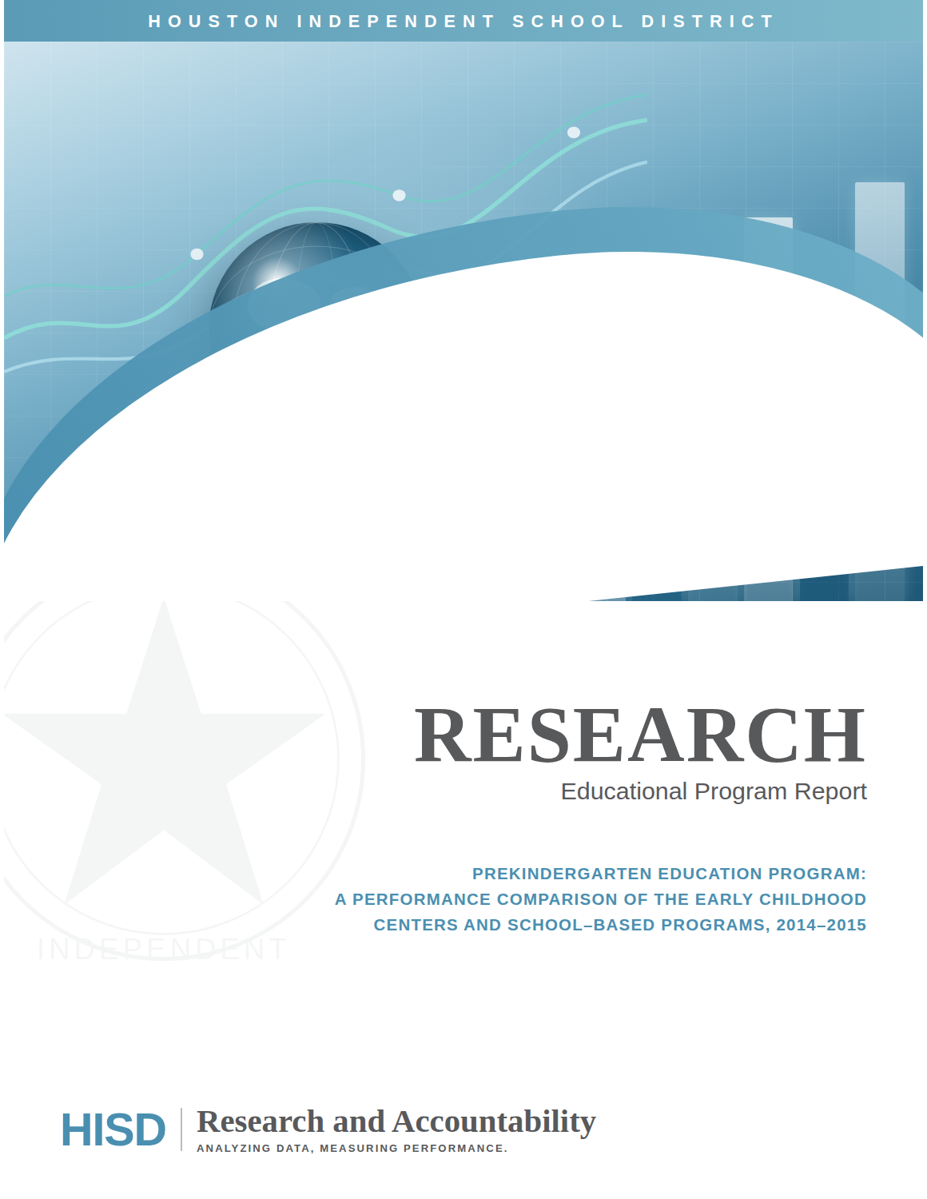Houston Independent School District
INDEPENDENT
Research
Educational Program Report
Prekindergarten Education Program:
A Performance Comparison of the Early Childhood
Centers and School–Based Programs, 2014–2015
HISD
Research and Accountability
Analyzing Data, Measuring Performance.